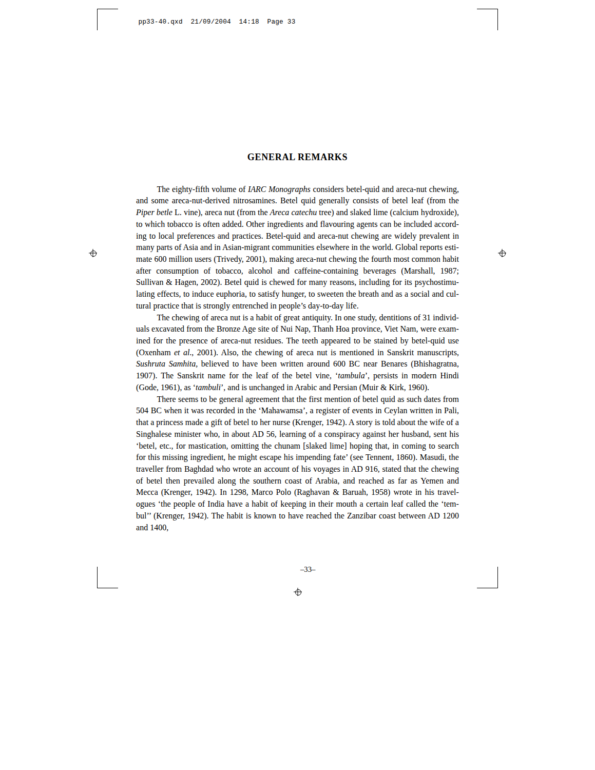pp33-40.qxd 21/09/2004 14:18 Page 33
GENERAL REMARKS
The eighty-fifth volume of IARC Monographs considers betel-quid and areca-nut chewing, and some areca-nut-derived nitrosamines. Betel quid generally consists of betel leaf (from the Piper betle L. vine), areca nut (from the Areca catechu tree) and slaked lime (calcium hydroxide), to which tobacco is often added. Other ingredients and flavouring agents can be included according to local preferences and practices. Betel-quid and areca-nut chewing are widely prevalent in many parts of Asia and in Asian-migrant communities elsewhere in the world. Global reports estimate 600 million users (Trivedy, 2001), making areca-nut chewing the fourth most common habit after consumption of tobacco, alcohol and caffeine-containing beverages (Marshall, 1987; Sullivan & Hagen, 2002). Betel quid is chewed for many reasons, including for its psychostimulating effects, to induce euphoria, to satisfy hunger, to sweeten the breath and as a social and cultural practice that is strongly entrenched in people’s day-to-day life.
The chewing of areca nut is a habit of great antiquity. In one study, dentitions of 31 individuals excavated from the Bronze Age site of Nui Nap, Thanh Hoa province, Viet Nam, were examined for the presence of areca-nut residues. The teeth appeared to be stained by betel-quid use (Oxenham et al., 2001). Also, the chewing of areca nut is mentioned in Sanskrit manuscripts, Sushruta Samhita, believed to have been written around 600 BC near Benares (Bhishagratna, 1907). The Sanskrit name for the leaf of the betel vine, ‘tambula’, persists in modern Hindi (Gode, 1961), as ‘tambuli’, and is unchanged in Arabic and Persian (Muir & Kirk, 1960).
There seems to be general agreement that the first mention of betel quid as such dates from 504 BC when it was recorded in the ‘Mahawamsa’, a register of events in Ceylan written in Pali, that a princess made a gift of betel to her nurse (Krenger, 1942). A story is told about the wife of a Singhalese minister who, in about AD 56, learning of a conspiracy against her husband, sent his ‘betel, etc., for mastication, omitting the chunam [slaked lime] hoping that, in coming to search for this missing ingredient, he might escape his impending fate’ (see Tennent, 1860). Masudi, the traveller from Baghdad who wrote an account of his voyages in AD 916, stated that the chewing of betel then prevailed along the southern coast of Arabia, and reached as far as Yemen and Mecca (Krenger, 1942). In 1298, Marco Polo (Raghavan & Baruah, 1958) wrote in his travelogues ‘the people of India have a habit of keeping in their mouth a certain leaf called the ‘tembul’’ (Krenger, 1942). The habit is known to have reached the Zanzibar coast between AD 1200 and 1400,
–33–